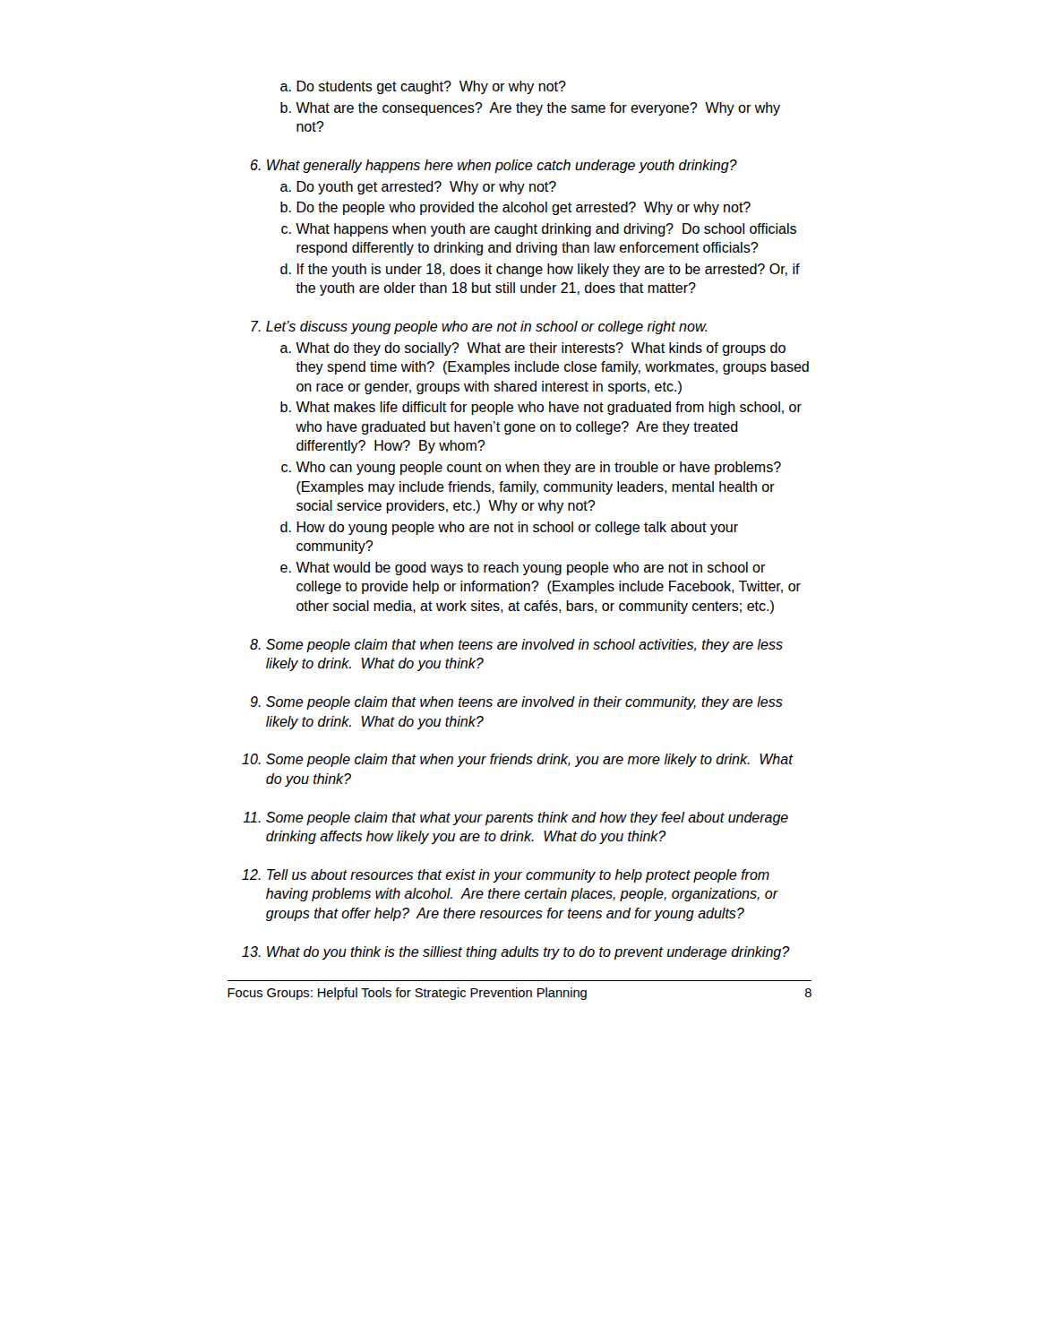Do students get caught? Why or why not?
What are the consequences? Are they the same for everyone? Why or why not?
What generally happens here when police catch underage youth drinking?
Do youth get arrested? Why or why not?
Do the people who provided the alcohol get arrested? Why or why not?
What happens when youth are caught drinking and driving? Do school officials respond differently to drinking and driving than law enforcement officials?
If the youth is under 18, does it change how likely they are to be arrested? Or, if the youth are older than 18 but still under 21, does that matter?
Let’s discuss young people who are not in school or college right now.
What do they do socially? What are their interests? What kinds of groups do they spend time with? (Examples include close family, workmates, groups based on race or gender, groups with shared interest in sports, etc.)
What makes life difficult for people who have not graduated from high school, or who have graduated but haven’t gone on to college? Are they treated differently? How? By whom?
Who can young people count on when they are in trouble or have problems? (Examples may include friends, family, community leaders, mental health or social service providers, etc.) Why or why not?
How do young people who are not in school or college talk about your community?
What would be good ways to reach young people who are not in school or college to provide help or information? (Examples include Facebook, Twitter, or other social media, at work sites, at cafés, bars, or community centers; etc.)
Some people claim that when teens are involved in school activities, they are less likely to drink. What do you think?
Some people claim that when teens are involved in their community, they are less likely to drink. What do you think?
Some people claim that when your friends drink, you are more likely to drink. What do you think?
Some people claim that what your parents think and how they feel about underage drinking affects how likely you are to drink. What do you think?
Tell us about resources that exist in your community to help protect people from having problems with alcohol. Are there certain places, people, organizations, or groups that offer help? Are there resources for teens and for young adults?
What do you think is the silliest thing adults try to do to prevent underage drinking?
Focus Groups: Helpful Tools for Strategic Prevention Planning 8